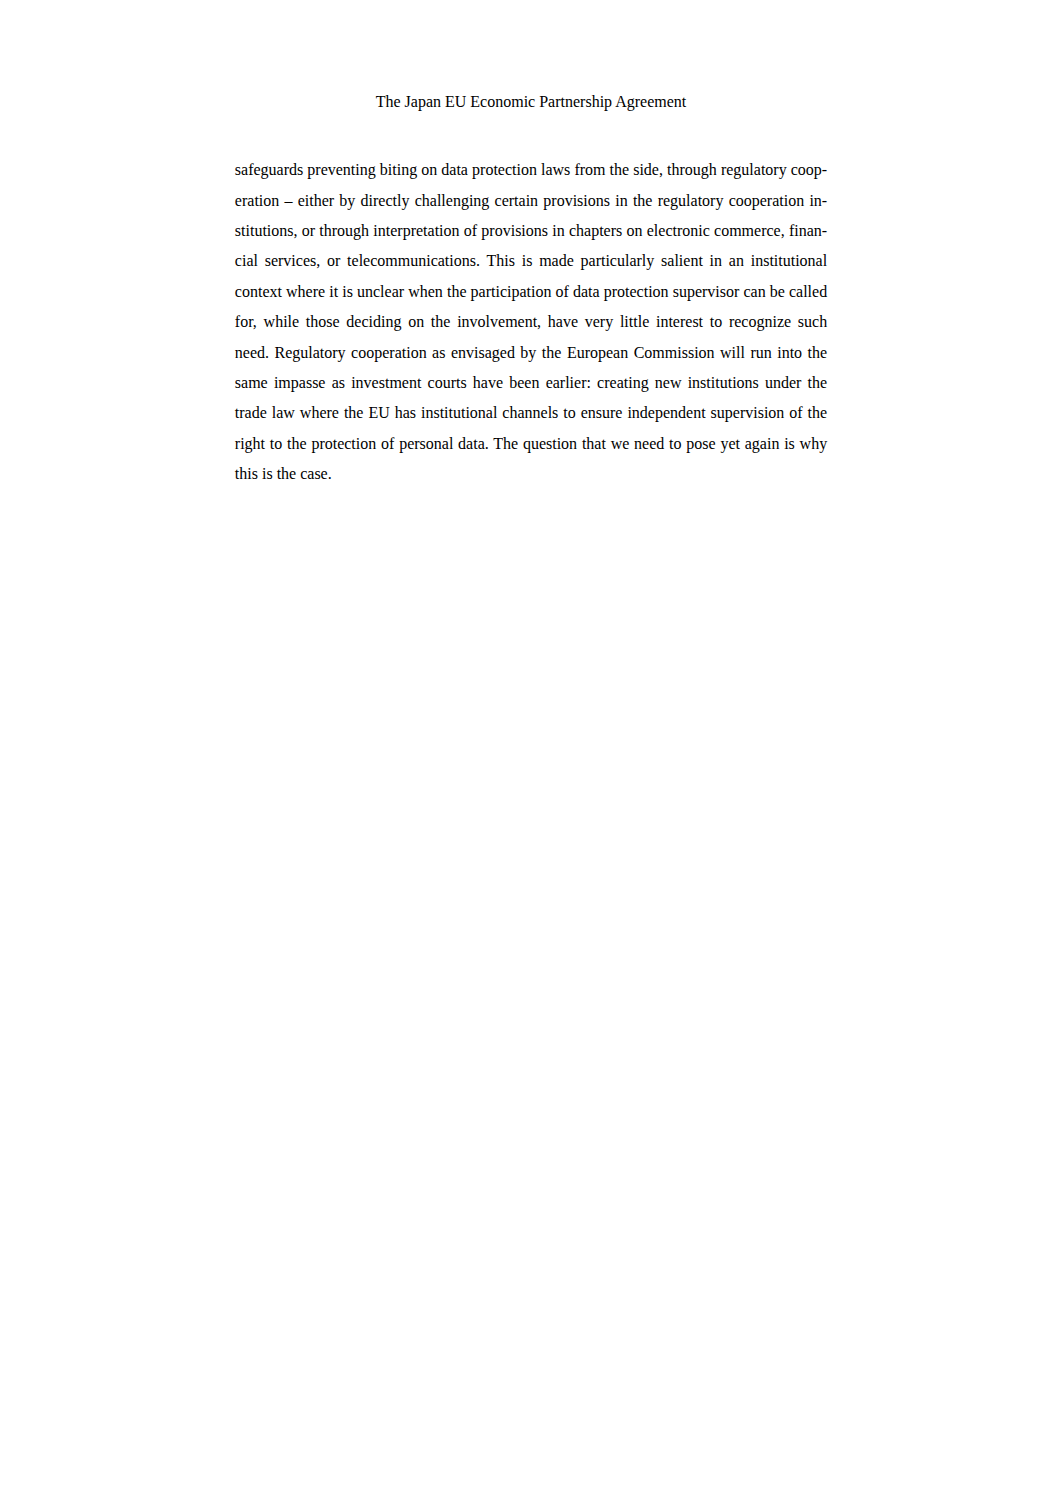The Japan EU Economic Partnership Agreement
safeguards preventing biting on data protection laws from the side, through regulatory cooperation – either by directly challenging certain provisions in the regulatory cooperation institutions, or through interpretation of provisions in chapters on electronic commerce, financial services, or telecommunications. This is made particularly salient in an institutional context where it is unclear when the participation of data protection supervisor can be called for, while those deciding on the involvement, have very little interest to recognize such need. Regulatory cooperation as envisaged by the European Commission will run into the same impasse as investment courts have been earlier: creating new institutions under the trade law where the EU has institutional channels to ensure independent supervision of the right to the protection of personal data. The question that we need to pose yet again is why this is the case.